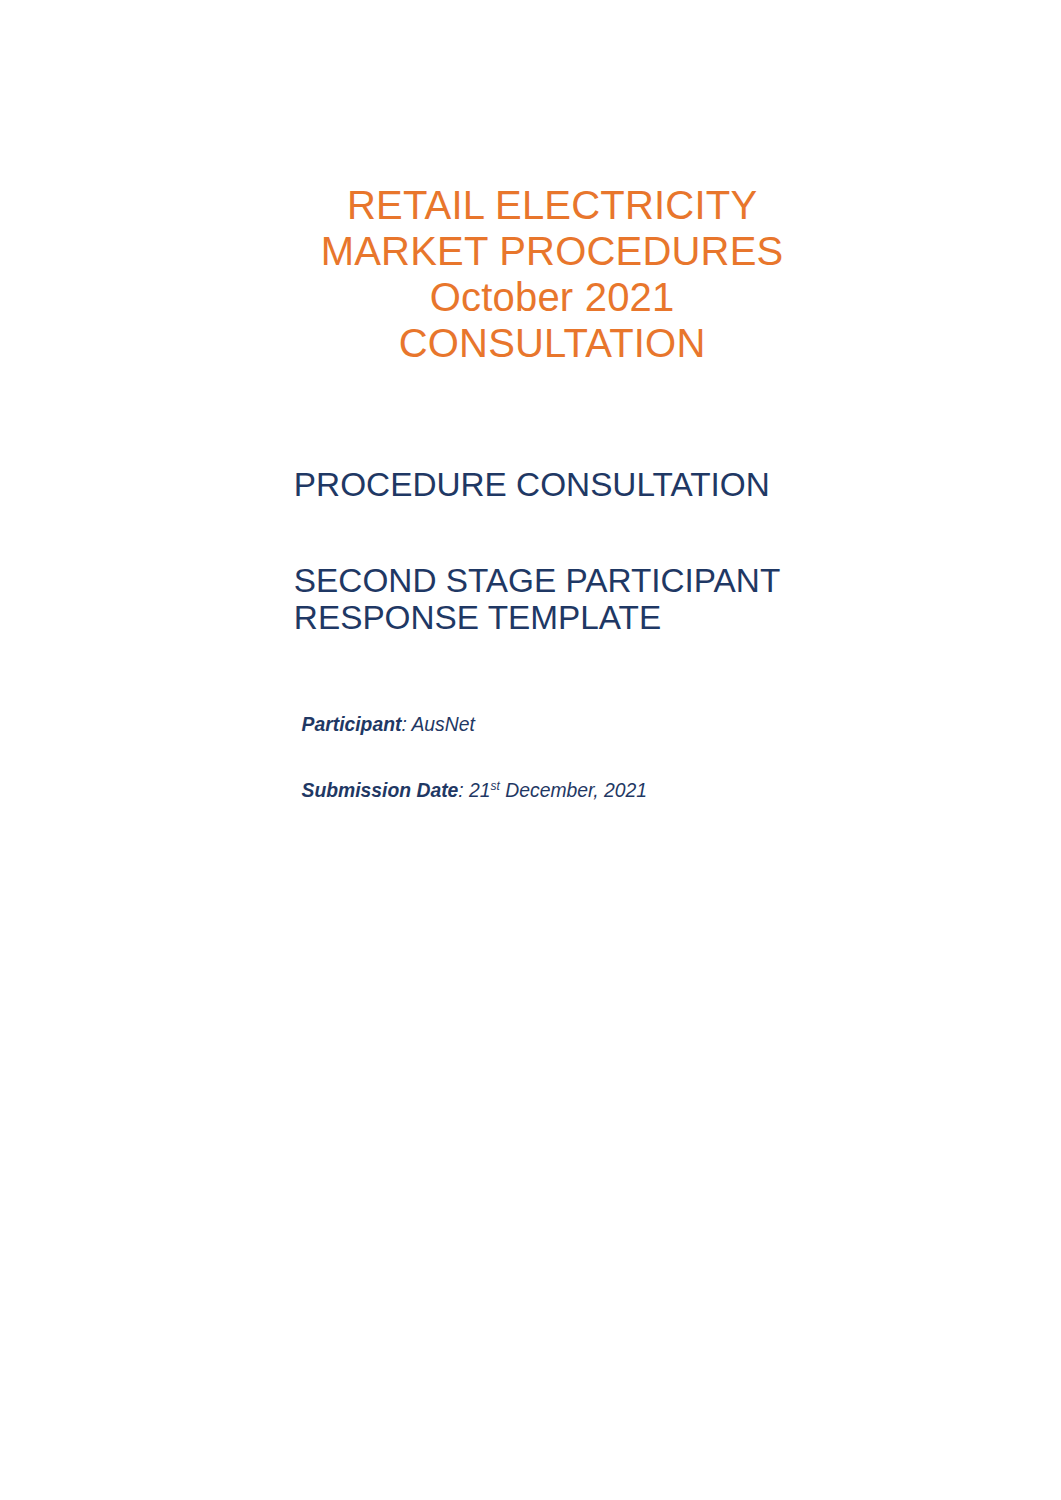RETAIL ELECTRICITY MARKET PROCEDURES
October 2021 CONSULTATION
PROCEDURE CONSULTATION
SECOND STAGE PARTICIPANT RESPONSE TEMPLATE
Participant: AusNet
Submission Date: 21st December, 2021